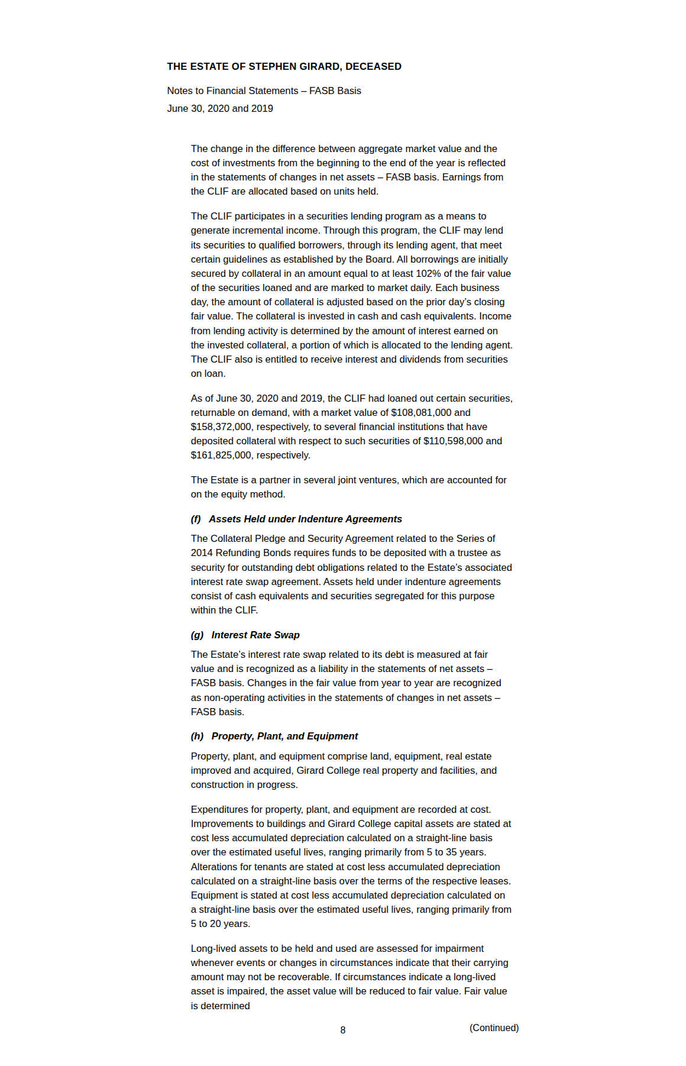THE ESTATE OF STEPHEN GIRARD, DECEASED
Notes to Financial Statements – FASB Basis
June 30, 2020 and 2019
The change in the difference between aggregate market value and the cost of investments from the beginning to the end of the year is reflected in the statements of changes in net assets – FASB basis. Earnings from the CLIF are allocated based on units held.
The CLIF participates in a securities lending program as a means to generate incremental income. Through this program, the CLIF may lend its securities to qualified borrowers, through its lending agent, that meet certain guidelines as established by the Board. All borrowings are initially secured by collateral in an amount equal to at least 102% of the fair value of the securities loaned and are marked to market daily. Each business day, the amount of collateral is adjusted based on the prior day’s closing fair value. The collateral is invested in cash and cash equivalents. Income from lending activity is determined by the amount of interest earned on the invested collateral, a portion of which is allocated to the lending agent. The CLIF also is entitled to receive interest and dividends from securities on loan.
As of June 30, 2020 and 2019, the CLIF had loaned out certain securities, returnable on demand, with a market value of $108,081,000 and $158,372,000, respectively, to several financial institutions that have deposited collateral with respect to such securities of $110,598,000 and $161,825,000, respectively.
The Estate is a partner in several joint ventures, which are accounted for on the equity method.
(f) Assets Held under Indenture Agreements
The Collateral Pledge and Security Agreement related to the Series of 2014 Refunding Bonds requires funds to be deposited with a trustee as security for outstanding debt obligations related to the Estate’s associated interest rate swap agreement. Assets held under indenture agreements consist of cash equivalents and securities segregated for this purpose within the CLIF.
(g) Interest Rate Swap
The Estate’s interest rate swap related to its debt is measured at fair value and is recognized as a liability in the statements of net assets – FASB basis. Changes in the fair value from year to year are recognized as non-operating activities in the statements of changes in net assets – FASB basis.
(h) Property, Plant, and Equipment
Property, plant, and equipment comprise land, equipment, real estate improved and acquired, Girard College real property and facilities, and construction in progress.
Expenditures for property, plant, and equipment are recorded at cost. Improvements to buildings and Girard College capital assets are stated at cost less accumulated depreciation calculated on a straight-line basis over the estimated useful lives, ranging primarily from 5 to 35 years. Alterations for tenants are stated at cost less accumulated depreciation calculated on a straight-line basis over the terms of the respective leases. Equipment is stated at cost less accumulated depreciation calculated on a straight-line basis over the estimated useful lives, ranging primarily from 5 to 20 years.
Long-lived assets to be held and used are assessed for impairment whenever events or changes in circumstances indicate that their carrying amount may not be recoverable. If circumstances indicate a long-lived asset is impaired, the asset value will be reduced to fair value. Fair value is determined
8
(Continued)